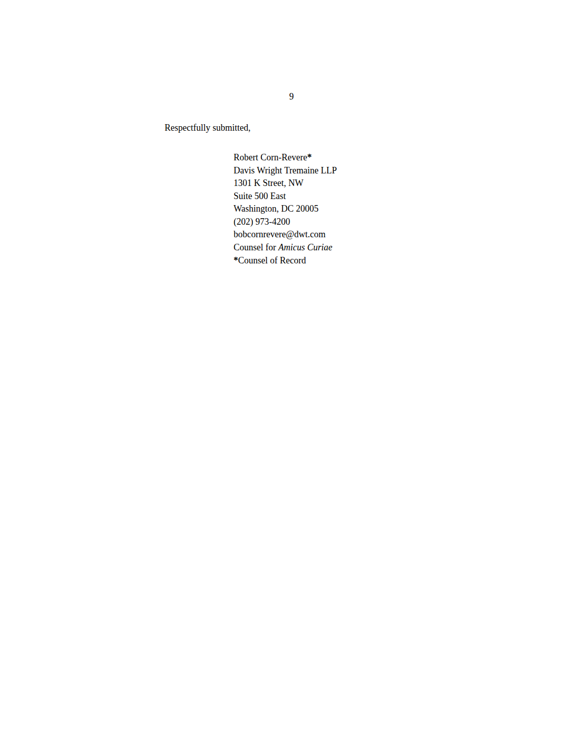9
Respectfully submitted,
Robert Corn-Revere*
Davis Wright Tremaine LLP
1301 K Street, NW
Suite 500 East
Washington, DC 20005
(202) 973-4200
bobcornrevere@dwt.com
Counsel for Amicus Curiae
*Counsel of Record